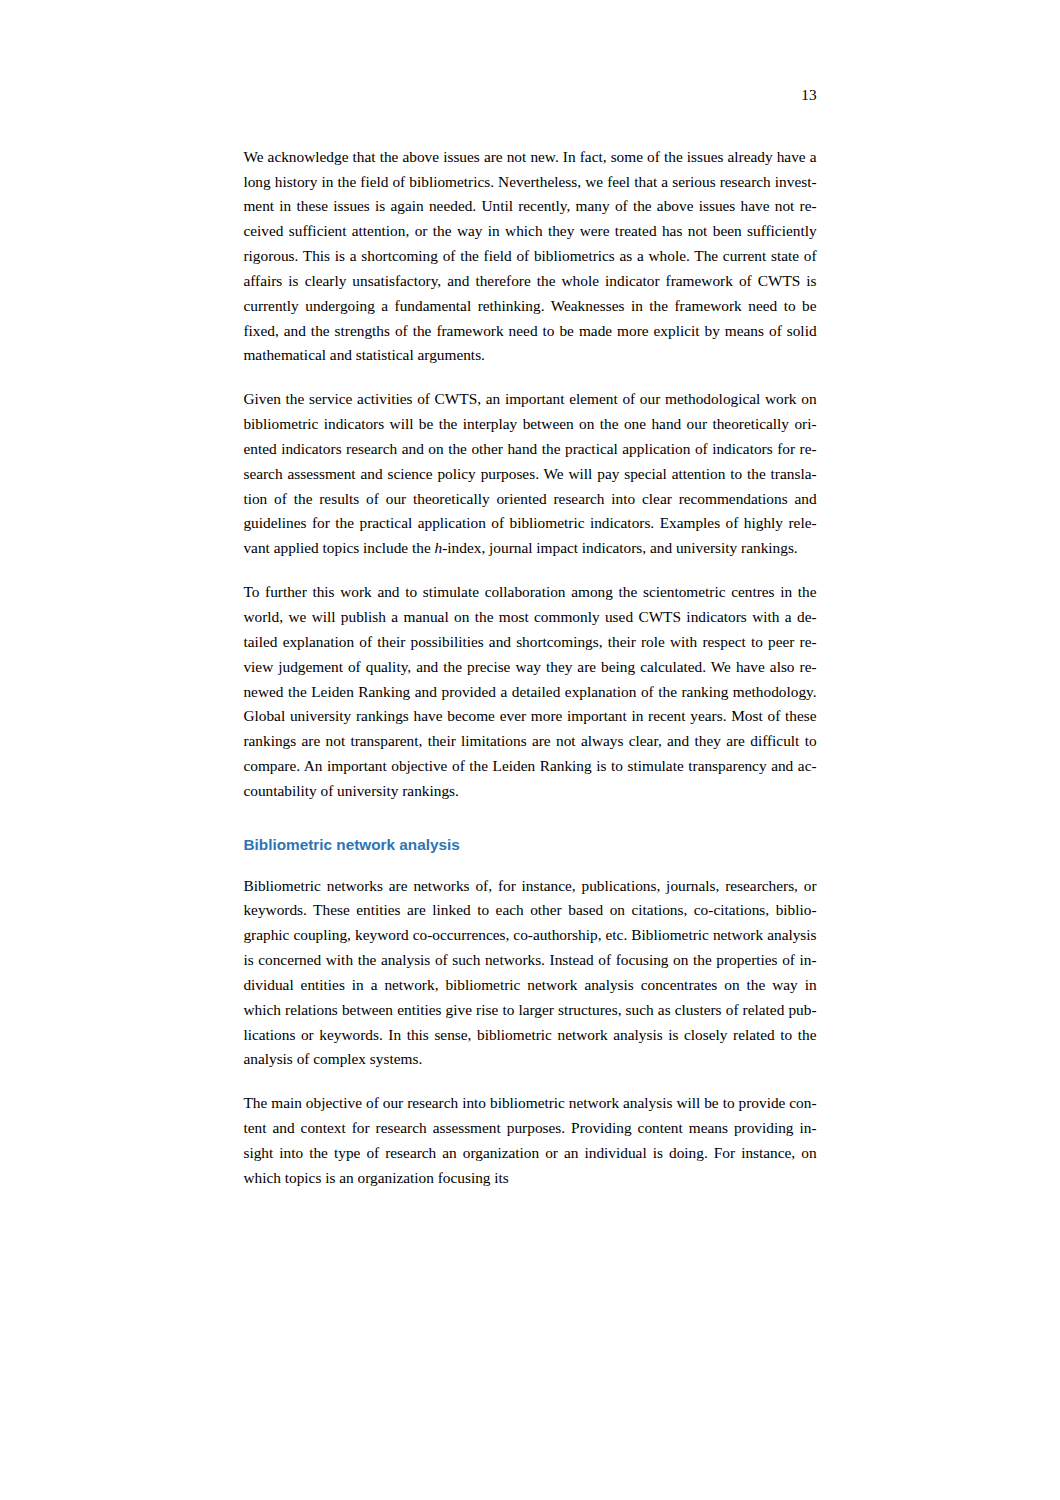13
We acknowledge that the above issues are not new. In fact, some of the issues already have a long history in the field of bibliometrics. Nevertheless, we feel that a serious research investment in these issues is again needed. Until recently, many of the above issues have not received sufficient attention, or the way in which they were treated has not been sufficiently rigorous. This is a shortcoming of the field of bibliometrics as a whole. The current state of affairs is clearly unsatisfactory, and therefore the whole indicator framework of CWTS is currently undergoing a fundamental rethinking. Weaknesses in the framework need to be fixed, and the strengths of the framework need to be made more explicit by means of solid mathematical and statistical arguments.
Given the service activities of CWTS, an important element of our methodological work on bibliometric indicators will be the interplay between on the one hand our theoretically oriented indicators research and on the other hand the practical application of indicators for research assessment and science policy purposes. We will pay special attention to the translation of the results of our theoretically oriented research into clear recommendations and guidelines for the practical application of bibliometric indicators. Examples of highly relevant applied topics include the h-index, journal impact indicators, and university rankings.
To further this work and to stimulate collaboration among the scientometric centres in the world, we will publish a manual on the most commonly used CWTS indicators with a detailed explanation of their possibilities and shortcomings, their role with respect to peer review judgement of quality, and the precise way they are being calculated. We have also renewed the Leiden Ranking and provided a detailed explanation of the ranking methodology. Global university rankings have become ever more important in recent years. Most of these rankings are not transparent, their limitations are not always clear, and they are difficult to compare. An important objective of the Leiden Ranking is to stimulate transparency and accountability of university rankings.
Bibliometric network analysis
Bibliometric networks are networks of, for instance, publications, journals, researchers, or keywords. These entities are linked to each other based on citations, co-citations, bibliographic coupling, keyword co-occurrences, co-authorship, etc. Bibliometric network analysis is concerned with the analysis of such networks. Instead of focusing on the properties of individual entities in a network, bibliometric network analysis concentrates on the way in which relations between entities give rise to larger structures, such as clusters of related publications or keywords. In this sense, bibliometric network analysis is closely related to the analysis of complex systems.
The main objective of our research into bibliometric network analysis will be to provide content and context for research assessment purposes. Providing content means providing insight into the type of research an organization or an individual is doing. For instance, on which topics is an organization focusing its